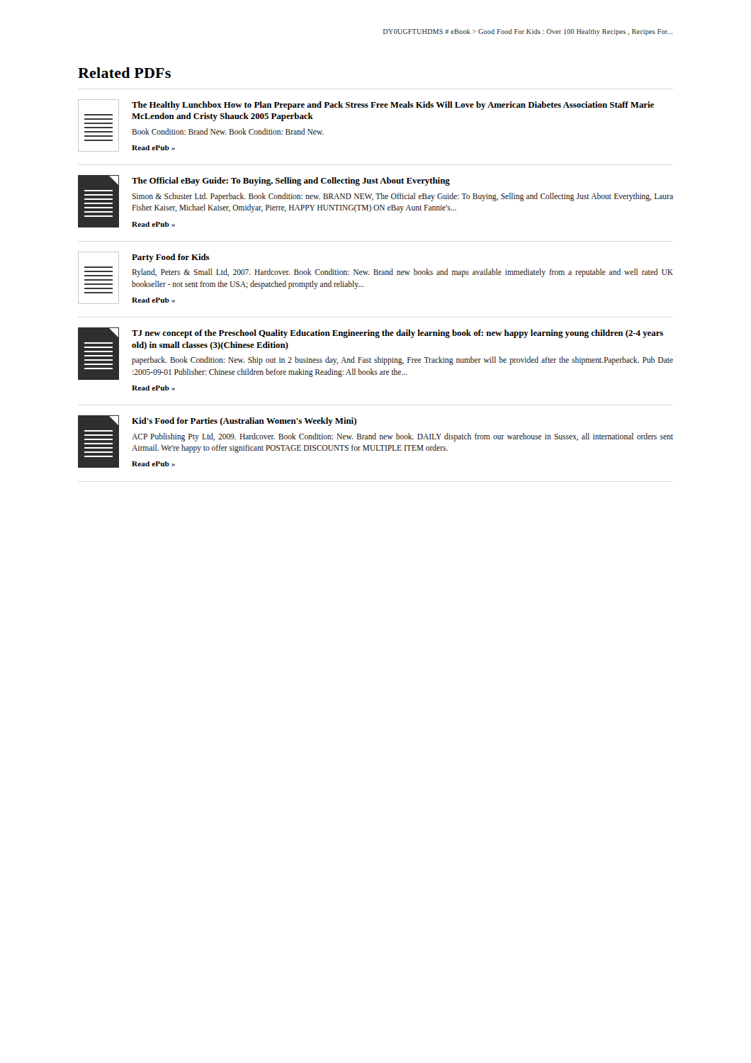DY0UGFTUHDMS # eBook > Good Food For Kids : Over 100 Healthy Recipes , Recipes For...
Related PDFs
The Healthy Lunchbox How to Plan Prepare and Pack Stress Free Meals Kids Will Love by American Diabetes Association Staff Marie McLendon and Cristy Shauck 2005 Paperback
Book Condition: Brand New. Book Condition: Brand New.
Read ePub »
The Official eBay Guide: To Buying, Selling and Collecting Just About Everything
Simon & Schuster Ltd. Paperback. Book Condition: new. BRAND NEW, The Official eBay Guide: To Buying, Selling and Collecting Just About Everything, Laura Fisher Kaiser, Michael Kaiser, Omidyar, Pierre, HAPPY HUNTING(TM) ON eBay Aunt Fannie's...
Read ePub »
Party Food for Kids
Ryland, Peters & Small Ltd, 2007. Hardcover. Book Condition: New. Brand new books and maps available immediately from a reputable and well rated UK bookseller - not sent from the USA; despatched promptly and reliably...
Read ePub »
TJ new concept of the Preschool Quality Education Engineering the daily learning book of: new happy learning young children (2-4 years old) in small classes (3)(Chinese Edition)
paperback. Book Condition: New. Ship out in 2 business day, And Fast shipping, Free Tracking number will be provided after the shipment.Paperback. Pub Date :2005-09-01 Publisher: Chinese children before making Reading: All books are the...
Read ePub »
Kid's Food for Parties (Australian Women's Weekly Mini)
ACP Publishing Pty Ltd, 2009. Hardcover. Book Condition: New. Brand new book. DAILY dispatch from our warehouse in Sussex, all international orders sent Airmail. We're happy to offer significant POSTAGE DISCOUNTS for MULTIPLE ITEM orders.
Read ePub »